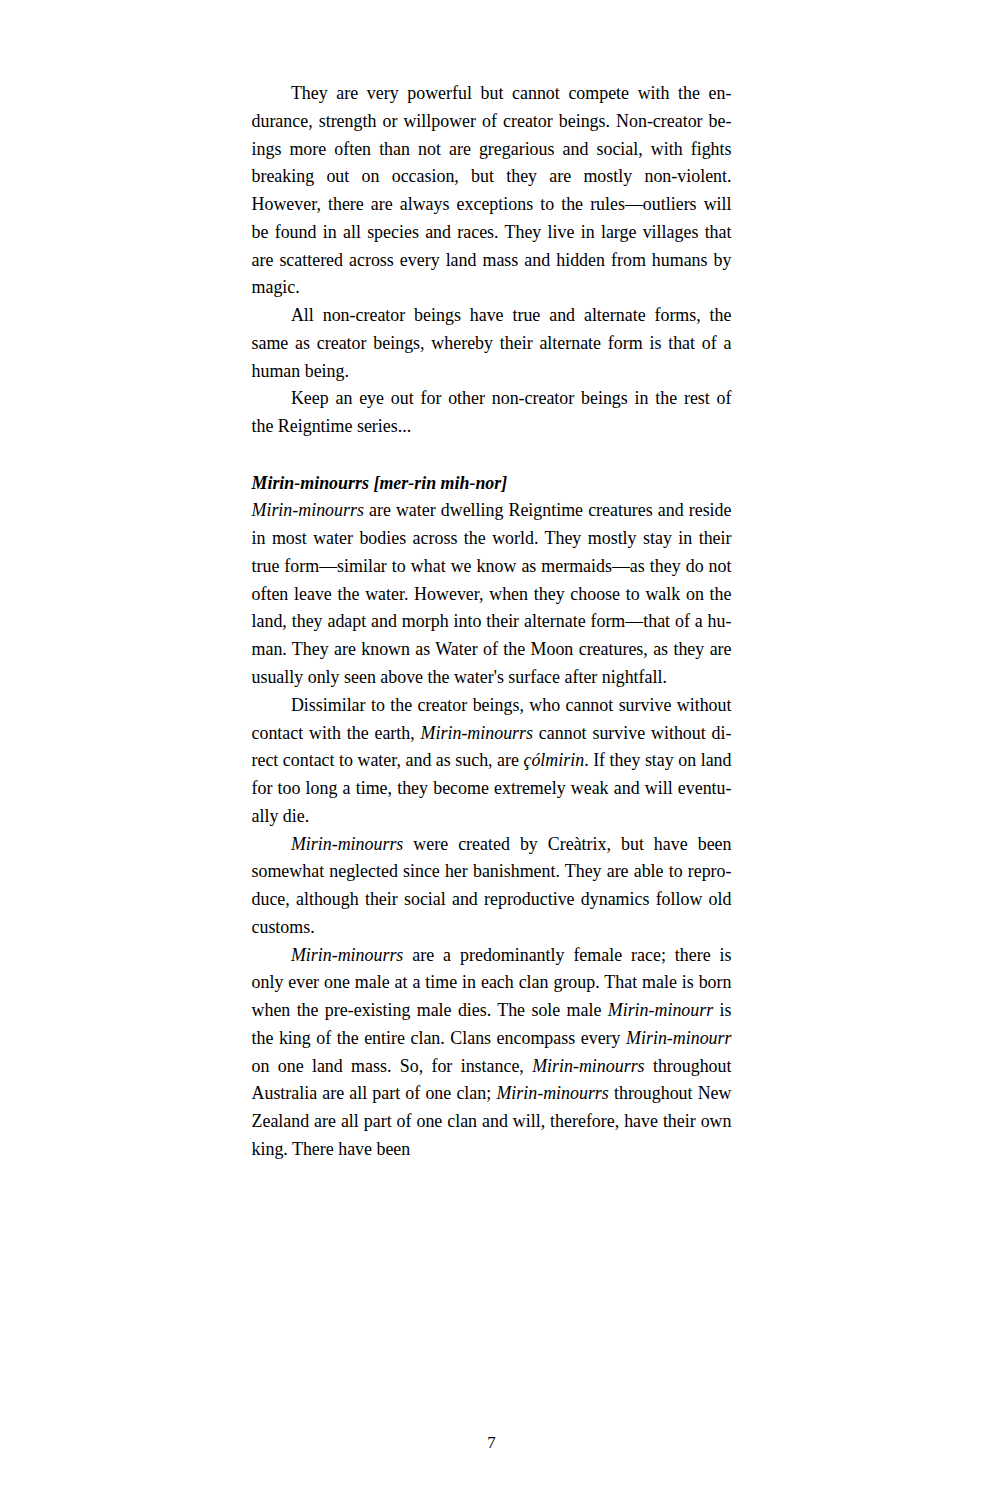They are very powerful but cannot compete with the endurance, strength or willpower of creator beings. Non-creator beings more often than not are gregarious and social, with fights breaking out on occasion, but they are mostly non-violent. However, there are always exceptions to the rules—outliers will be found in all species and races. They live in large villages that are scattered across every land mass and hidden from humans by magic.
All non-creator beings have true and alternate forms, the same as creator beings, whereby their alternate form is that of a human being.
Keep an eye out for other non-creator beings in the rest of the Reigntime series...
Mirin-minourrs [mer-rin mih-nor]
Mirin-minourrs are water dwelling Reigntime creatures and reside in most water bodies across the world. They mostly stay in their true form—similar to what we know as mermaids—as they do not often leave the water. However, when they choose to walk on the land, they adapt and morph into their alternate form—that of a human. They are known as Water of the Moon creatures, as they are usually only seen above the water's surface after nightfall.
Dissimilar to the creator beings, who cannot survive without contact with the earth, Mirin-minourrs cannot survive without direct contact to water, and as such, are çólmirin. If they stay on land for too long a time, they become extremely weak and will eventually die.
Mirin-minourrs were created by Creàtrix, but have been somewhat neglected since her banishment. They are able to reproduce, although their social and reproductive dynamics follow old customs.
Mirin-minourrs are a predominantly female race; there is only ever one male at a time in each clan group. That male is born when the pre-existing male dies. The sole male Mirin-minourr is the king of the entire clan. Clans encompass every Mirin-minourr on one land mass. So, for instance, Mirin-minourrs throughout Australia are all part of one clan; Mirin-minourrs throughout New Zealand are all part of one clan and will, therefore, have their own king. There have been
7